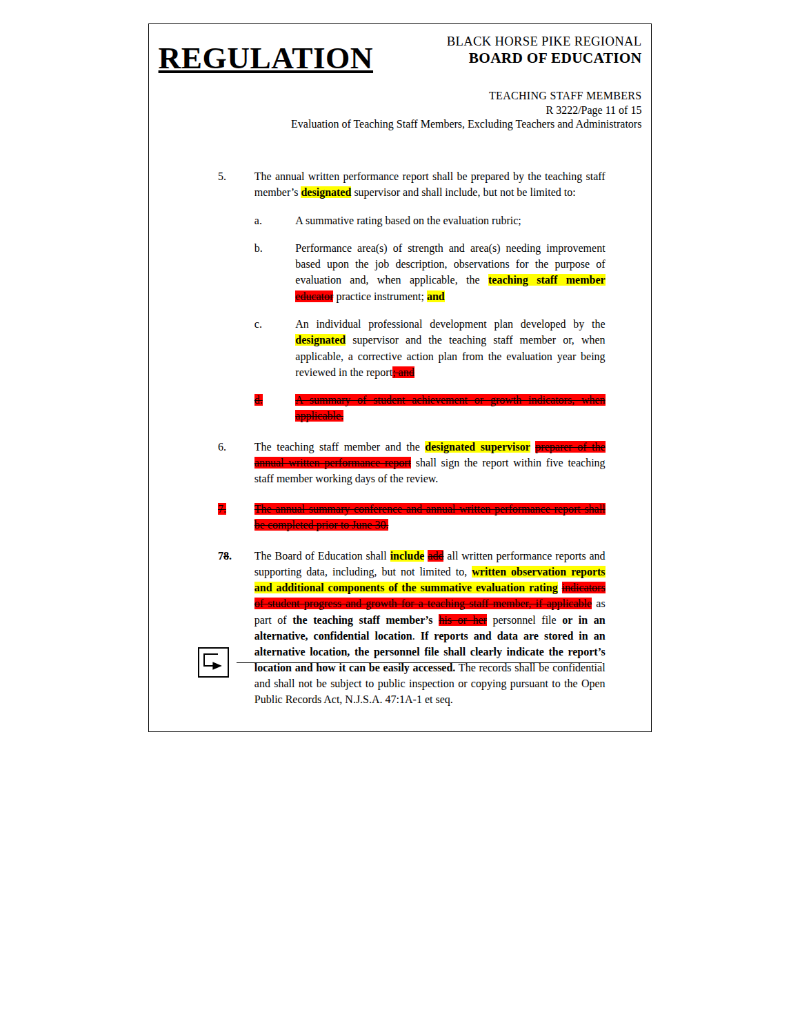REGULATION
BLACK HORSE PIKE REGIONAL
BOARD OF EDUCATION
TEACHING STAFF MEMBERS
R 3222/Page 11 of 15
Evaluation of Teaching Staff Members, Excluding Teachers and Administrators
5.
The annual written performance report shall be prepared by the teaching staff member’s designated supervisor and shall include, but not be limited to:
a.
A summative rating based on the evaluation rubric;
b.
Performance area(s) of strength and area(s) needing improvement based upon the job description, observations for the purpose of evaluation and, when applicable, the teaching staff member educator practice instrument; and
c.
An individual professional development plan developed by the designated supervisor and the teaching staff member or, when applicable, a corrective action plan from the evaluation year being reviewed in the report; and
d.
A summary of student achievement or growth indicators, when applicable.
6.
The teaching staff member and the designated supervisor preparer of the annual written performance report shall sign the report within five teaching staff member working days of the review.
7.
The annual summary conference and annual written performance report shall be completed prior to June 30.
78.
The Board of Education shall include add all written performance reports and supporting data, including, but not limited to, written observation reports and additional components of the summative evaluation rating indicators of student progress and growth for a teaching staff member, if applicable as part of the teaching staff member’s his or her personnel file or in an alternative, confidential location. If reports and data are stored in an alternative location, the personnel file shall clearly indicate the report’s location and how it can be easily accessed. The records shall be confidential and shall not be subject to public inspection or copying pursuant to the Open Public Records Act, N.J.S.A. 47:1A-1 et seq.